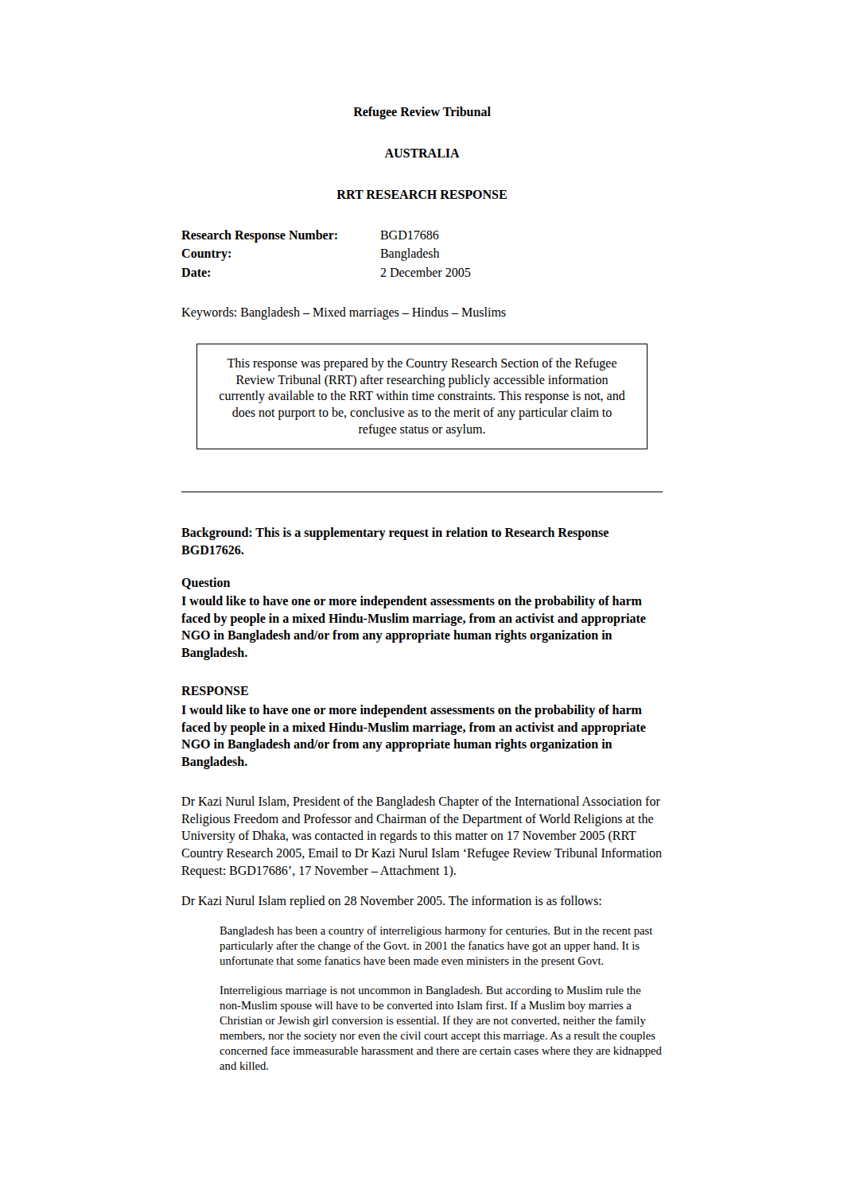Refugee Review Tribunal
AUSTRALIA
RRT RESEARCH RESPONSE
| Research Response Number: | BGD17686 |
| Country: | Bangladesh |
| Date: | 2 December 2005 |
Keywords: Bangladesh – Mixed marriages – Hindus – Muslims
This response was prepared by the Country Research Section of the Refugee Review Tribunal (RRT) after researching publicly accessible information currently available to the RRT within time constraints. This response is not, and does not purport to be, conclusive as to the merit of any particular claim to refugee status or asylum.
Background: This is a supplementary request in relation to Research Response BGD17626.
Question
I would like to have one or more independent assessments on the probability of harm faced by people in a mixed Hindu-Muslim marriage, from an activist and appropriate NGO in Bangladesh and/or from any appropriate human rights organization in Bangladesh.
RESPONSE
I would like to have one or more independent assessments on the probability of harm faced by people in a mixed Hindu-Muslim marriage, from an activist and appropriate NGO in Bangladesh and/or from any appropriate human rights organization in Bangladesh.
Dr Kazi Nurul Islam, President of the Bangladesh Chapter of the International Association for Religious Freedom and Professor and Chairman of the Department of World Religions at the University of Dhaka, was contacted in regards to this matter on 17 November 2005 (RRT Country Research 2005, Email to Dr Kazi Nurul Islam ‘Refugee Review Tribunal Information Request: BGD17686’, 17 November – Attachment 1).
Dr Kazi Nurul Islam replied on 28 November 2005. The information is as follows:
Bangladesh has been a country of interreligious harmony for centuries. But in the recent past particularly after the change of the Govt. in 2001 the fanatics have got an upper hand. It is unfortunate that some fanatics have been made even ministers in the present Govt.
Interreligious marriage is not uncommon in Bangladesh. But according to Muslim rule the non-Muslim spouse will have to be converted into Islam first. If a Muslim boy marries a Christian or Jewish girl conversion is essential. If they are not converted, neither the family members, nor the society nor even the civil court accept this marriage. As a result the couples concerned face immeasurable harassment and there are certain cases where they are kidnapped and killed.